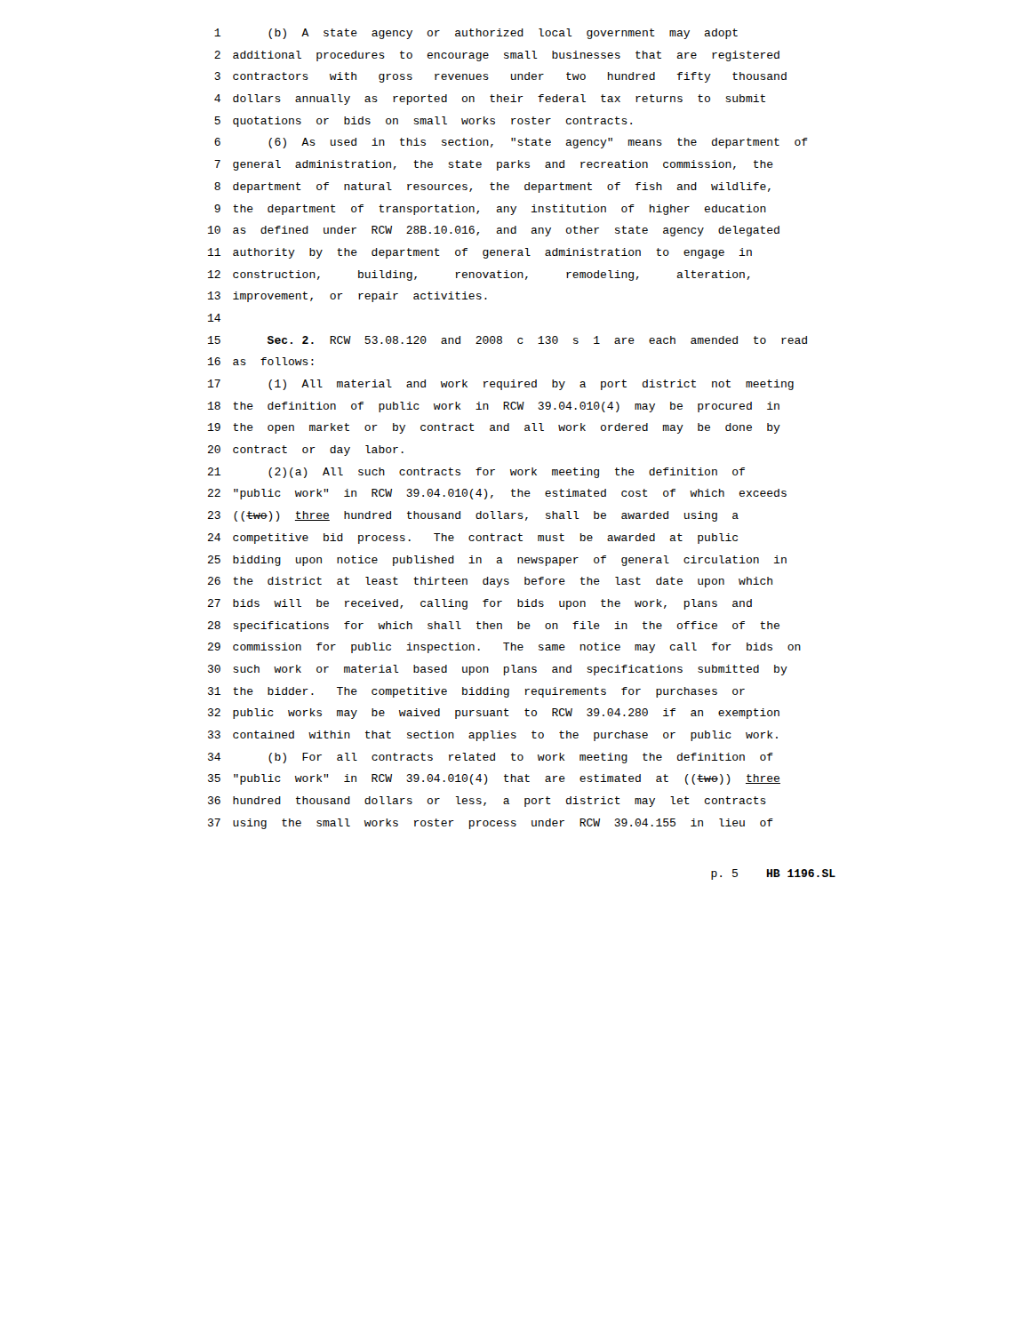(b) A state agency or authorized local government may adopt
additional procedures to encourage small businesses that are registered
contractors with gross revenues under two hundred fifty thousand
dollars annually as reported on their federal tax returns to submit
quotations or bids on small works roster contracts.
(6) As used in this section, "state agency" means the department of
general administration, the state parks and recreation commission, the
department of natural resources, the department of fish and wildlife,
the department of transportation, any institution of higher education
as defined under RCW 28B.10.016, and any other state agency delegated
authority by the department of general administration to engage in
construction, building, renovation, remodeling, alteration,
improvement, or repair activities.
Sec. 2. RCW 53.08.120 and 2008 c 130 s 1 are each amended to read
as follows:
(1) All material and work required by a port district not meeting
the definition of public work in RCW 39.04.010(4) may be procured in
the open market or by contract and all work ordered may be done by
contract or day labor.
(2)(a) All such contracts for work meeting the definition of
"public work" in RCW 39.04.010(4), the estimated cost of which exceeds
((two)) three hundred thousand dollars, shall be awarded using a
competitive bid process. The contract must be awarded at public
bidding upon notice published in a newspaper of general circulation in
the district at least thirteen days before the last date upon which
bids will be received, calling for bids upon the work, plans and
specifications for which shall then be on file in the office of the
commission for public inspection. The same notice may call for bids on
such work or material based upon plans and specifications submitted by
the bidder. The competitive bidding requirements for purchases or
public works may be waived pursuant to RCW 39.04.280 if an exemption
contained within that section applies to the purchase or public work.
(b) For all contracts related to work meeting the definition of
"public work" in RCW 39.04.010(4) that are estimated at ((two)) three
hundred thousand dollars or less, a port district may let contracts
using the small works roster process under RCW 39.04.155 in lieu of
p. 5 HB 1196.SL